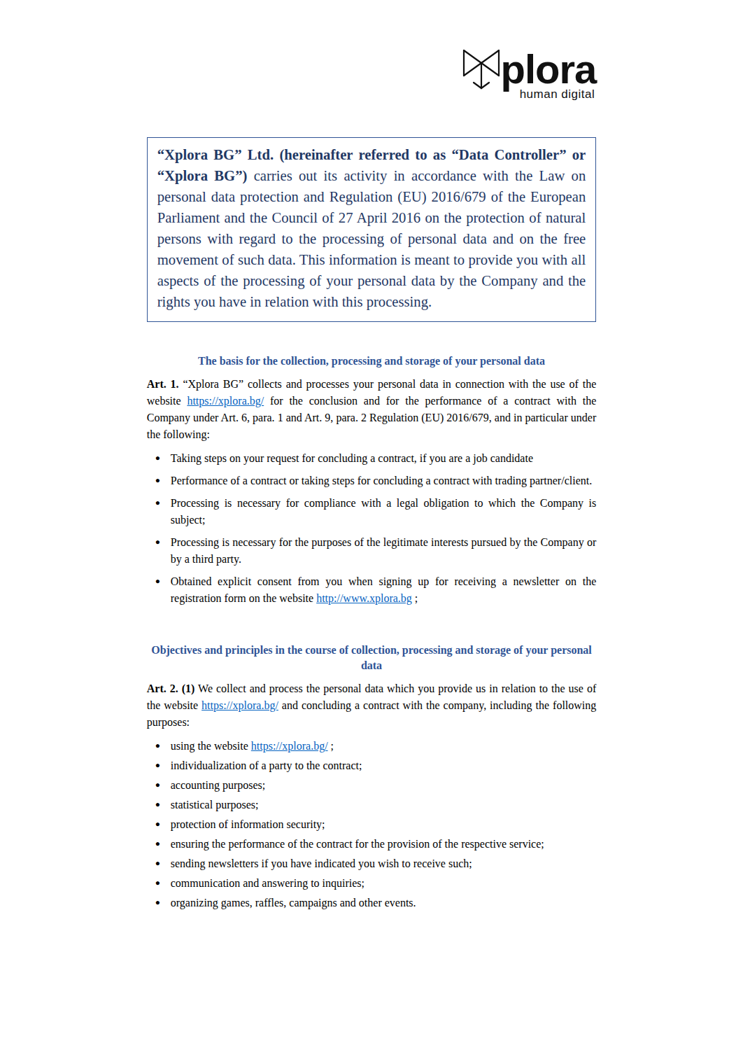plora
human digital
“Xplora BG” Ltd. (hereinafter referred to as “Data Controller” or “Xplora BG”) carries out its activity in accordance with the Law on personal data protection and Regulation (EU) 2016/679 of the European Parliament and the Council of 27 April 2016 on the protection of natural persons with regard to the processing of personal data and on the free movement of such data. This information is meant to provide you with all aspects of the processing of your personal data by the Company and the rights you have in relation with this processing.
The basis for the collection, processing and storage of your personal data
Art. 1. “Xplora BG” collects and processes your personal data in connection with the use of the website https://xplora.bg/ for the conclusion and for the performance of a contract with the Company under Art. 6, para. 1 and Art. 9, para. 2 Regulation (EU) 2016/679, and in particular under the following:
Taking steps on your request for concluding a contract, if you are a job candidate
Performance of a contract or taking steps for concluding a contract with trading partner/client.
Processing is necessary for compliance with a legal obligation to which the Company is subject;
Processing is necessary for the purposes of the legitimate interests pursued by the Company or by a third party.
Obtained explicit consent from you when signing up for receiving a newsletter on the registration form on the website http://www.xplora.bg ;
Objectives and principles in the course of collection, processing and storage of your personal data
Art. 2. (1) We collect and process the personal data which you provide us in relation to the use of the website https://xplora.bg/ and concluding a contract with the company, including the following purposes:
using the website https://xplora.bg/ ;
individualization of a party to the contract;
accounting purposes;
statistical purposes;
protection of information security;
ensuring the performance of the contract for the provision of the respective service;
sending newsletters if you have indicated you wish to receive such;
communication and answering to inquiries;
organizing games, raffles, campaigns and other events.